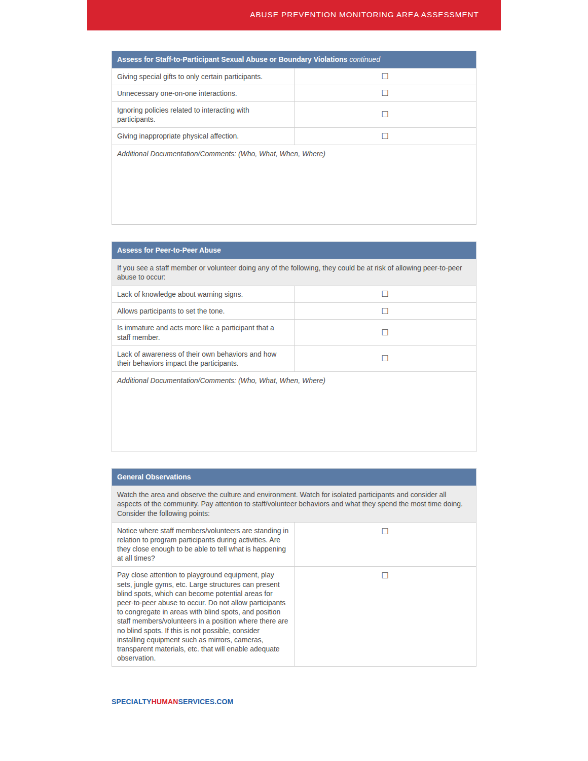Abuse Prevention Monitoring Area Assessment
| Assess for Staff-to-Participant Sexual Abuse or Boundary Violations continued |
| --- |
| Giving special gifts to only certain participants. | ☐ |
| Unnecessary one-on-one interactions. | ☐ |
| Ignoring policies related to interacting with participants. | ☐ |
| Giving inappropriate physical affection. | ☐ |
| Additional Documentation/Comments: (Who, What, When, Where) |
| Assess for Peer-to-Peer Abuse |
| --- |
| If you see a staff member or volunteer doing any of the following, they could be at risk of allowing peer-to-peer abuse to occur: |
| Lack of knowledge about warning signs. | ☐ |
| Allows participants to set the tone. | ☐ |
| Is immature and acts more like a participant that a staff member. | ☐ |
| Lack of awareness of their own behaviors and how their behaviors impact the participants. | ☐ |
| Additional Documentation/Comments: (Who, What, When, Where) |
| General Observations |
| --- |
| Watch the area and observe the culture and environment. Watch for isolated participants and consider all aspects of the community. Pay attention to staff/volunteer behaviors and what they spend the most time doing. Consider the following points: |
| Notice where staff members/volunteers are standing in relation to program participants during activities. Are they close enough to be able to tell what is happening at all times? | ☐ |
| Pay close attention to playground equipment, play sets, jungle gyms, etc. Large structures can present blind spots, which can become potential areas for peer-to-peer abuse to occur. Do not allow participants to congregate in areas with blind spots, and position staff members/volunteers in a position where there are no blind spots. If this is not possible, consider installing equipment such as mirrors, cameras, transparent materials, etc. that will enable adequate observation. | ☐ |
SPECIALTY HUMAN SERVICES.COM